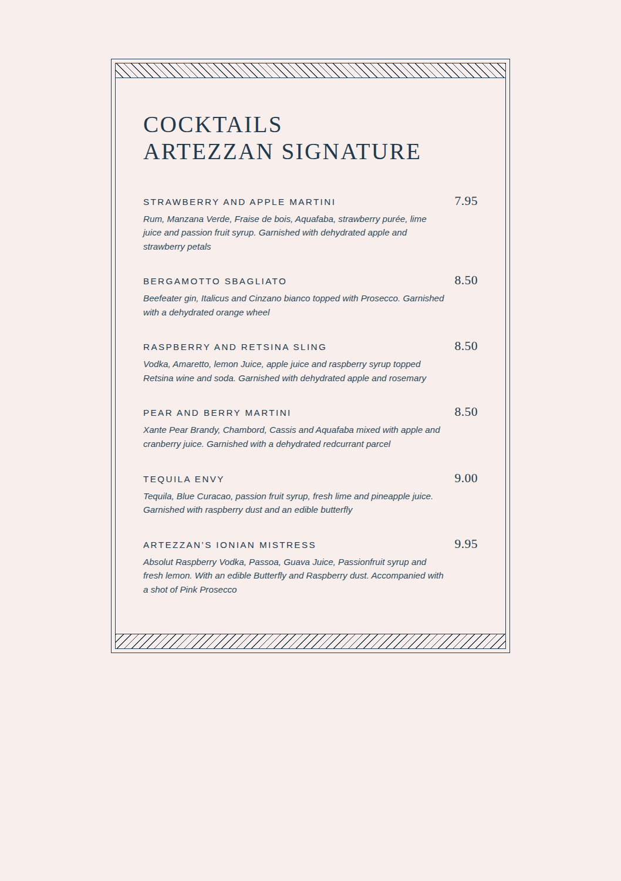CocktailsArtezzan Signature
Strawberry and Apple Martini 7.95
Rum, Manzana Verde, Fraise de bois, Aquafaba, strawberry purée, lime juice and passion fruit syrup. Garnished with dehydrated apple and strawberry petals
Bergamotto Sbagliato 8.50
Beefeater gin, Italicus and Cinzano bianco topped with Prosecco. Garnished with a dehydrated orange wheel
Raspberry and Retsina Sling 8.50
Vodka, Amaretto, lemon Juice, apple juice and raspberry syrup topped Retsina wine and soda. Garnished with dehydrated apple and rosemary
Pear and Berry Martini 8.50
Xante Pear Brandy, Chambord, Cassis and Aquafaba mixed with apple and cranberry juice. Garnished with a dehydrated redcurrant parcel
Tequila Envy 9.00
Tequila, Blue Curacao, passion fruit syrup, fresh lime and pineapple juice. Garnished with raspberry dust and an edible butterfly
Artezzan’s Ionian Mistress 9.95
Absolut Raspberry Vodka, Passoa, Guava Juice, Passionfruit syrup and fresh lemon. With an edible Butterfly and Raspberry dust. Accompanied with a shot of Pink Prosecco